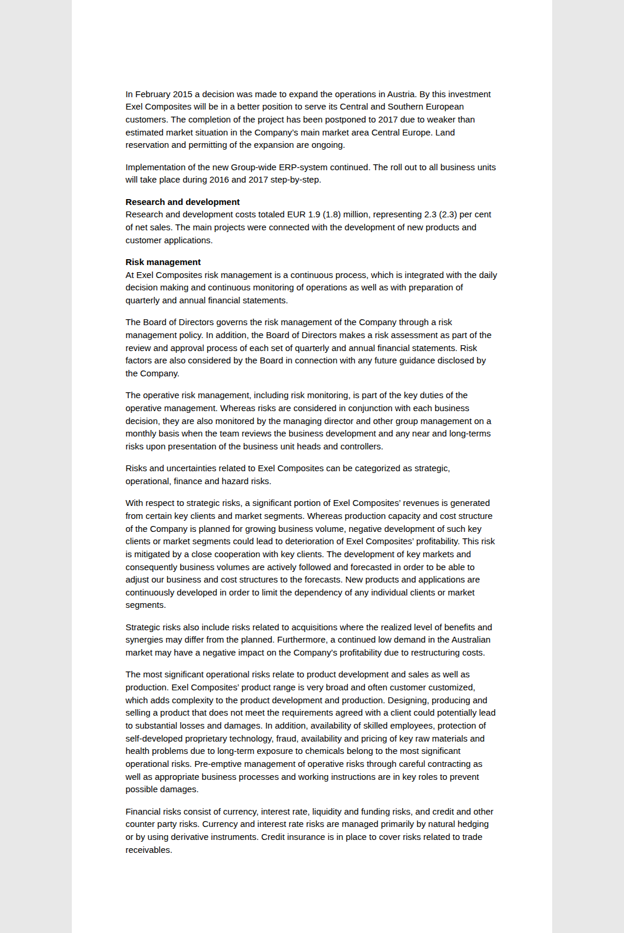In February 2015 a decision was made to expand the operations in Austria. By this investment Exel Composites will be in a better position to serve its Central and Southern European customers. The completion of the project has been postponed to 2017 due to weaker than estimated market situation in the Company’s main market area Central Europe. Land reservation and permitting of the expansion are ongoing.
Implementation of the new Group-wide ERP-system continued. The roll out to all business units will take place during 2016 and 2017 step-by-step.
Research and development
Research and development costs totaled EUR 1.9 (1.8) million, representing 2.3 (2.3) per cent of net sales. The main projects were connected with the development of new products and customer applications.
Risk management
At Exel Composites risk management is a continuous process, which is integrated with the daily decision making and continuous monitoring of operations as well as with preparation of quarterly and annual financial statements.
The Board of Directors governs the risk management of the Company through a risk management policy. In addition, the Board of Directors makes a risk assessment as part of the review and approval process of each set of quarterly and annual financial statements. Risk factors are also considered by the Board in connection with any future guidance disclosed by the Company.
The operative risk management, including risk monitoring, is part of the key duties of the operative management. Whereas risks are considered in conjunction with each business decision, they are also monitored by the managing director and other group management on a monthly basis when the team reviews the business development and any near and long-terms risks upon presentation of the business unit heads and controllers.
Risks and uncertainties related to Exel Composites can be categorized as strategic, operational, finance and hazard risks.
With respect to strategic risks, a significant portion of Exel Composites’ revenues is generated from certain key clients and market segments. Whereas production capacity and cost structure of the Company is planned for growing business volume, negative development of such key clients or market segments could lead to deterioration of Exel Composites’ profitability. This risk is mitigated by a close cooperation with key clients. The development of key markets and consequently business volumes are actively followed and forecasted in order to be able to adjust our business and cost structures to the forecasts. New products and applications are continuously developed in order to limit the dependency of any individual clients or market segments.
Strategic risks also include risks related to acquisitions where the realized level of benefits and synergies may differ from the planned. Furthermore, a continued low demand in the Australian market may have a negative impact on the Company’s profitability due to restructuring costs.
The most significant operational risks relate to product development and sales as well as production. Exel Composites’ product range is very broad and often customer customized, which adds complexity to the product development and production. Designing, producing and selling a product that does not meet the requirements agreed with a client could potentially lead to substantial losses and damages. In addition, availability of skilled employees, protection of self-developed proprietary technology, fraud, availability and pricing of key raw materials and health problems due to long-term exposure to chemicals belong to the most significant operational risks. Pre-emptive management of operative risks through careful contracting as well as appropriate business processes and working instructions are in key roles to prevent possible damages.
Financial risks consist of currency, interest rate, liquidity and funding risks, and credit and other counter party risks. Currency and interest rate risks are managed primarily by natural hedging or by using derivative instruments. Credit insurance is in place to cover risks related to trade receivables.